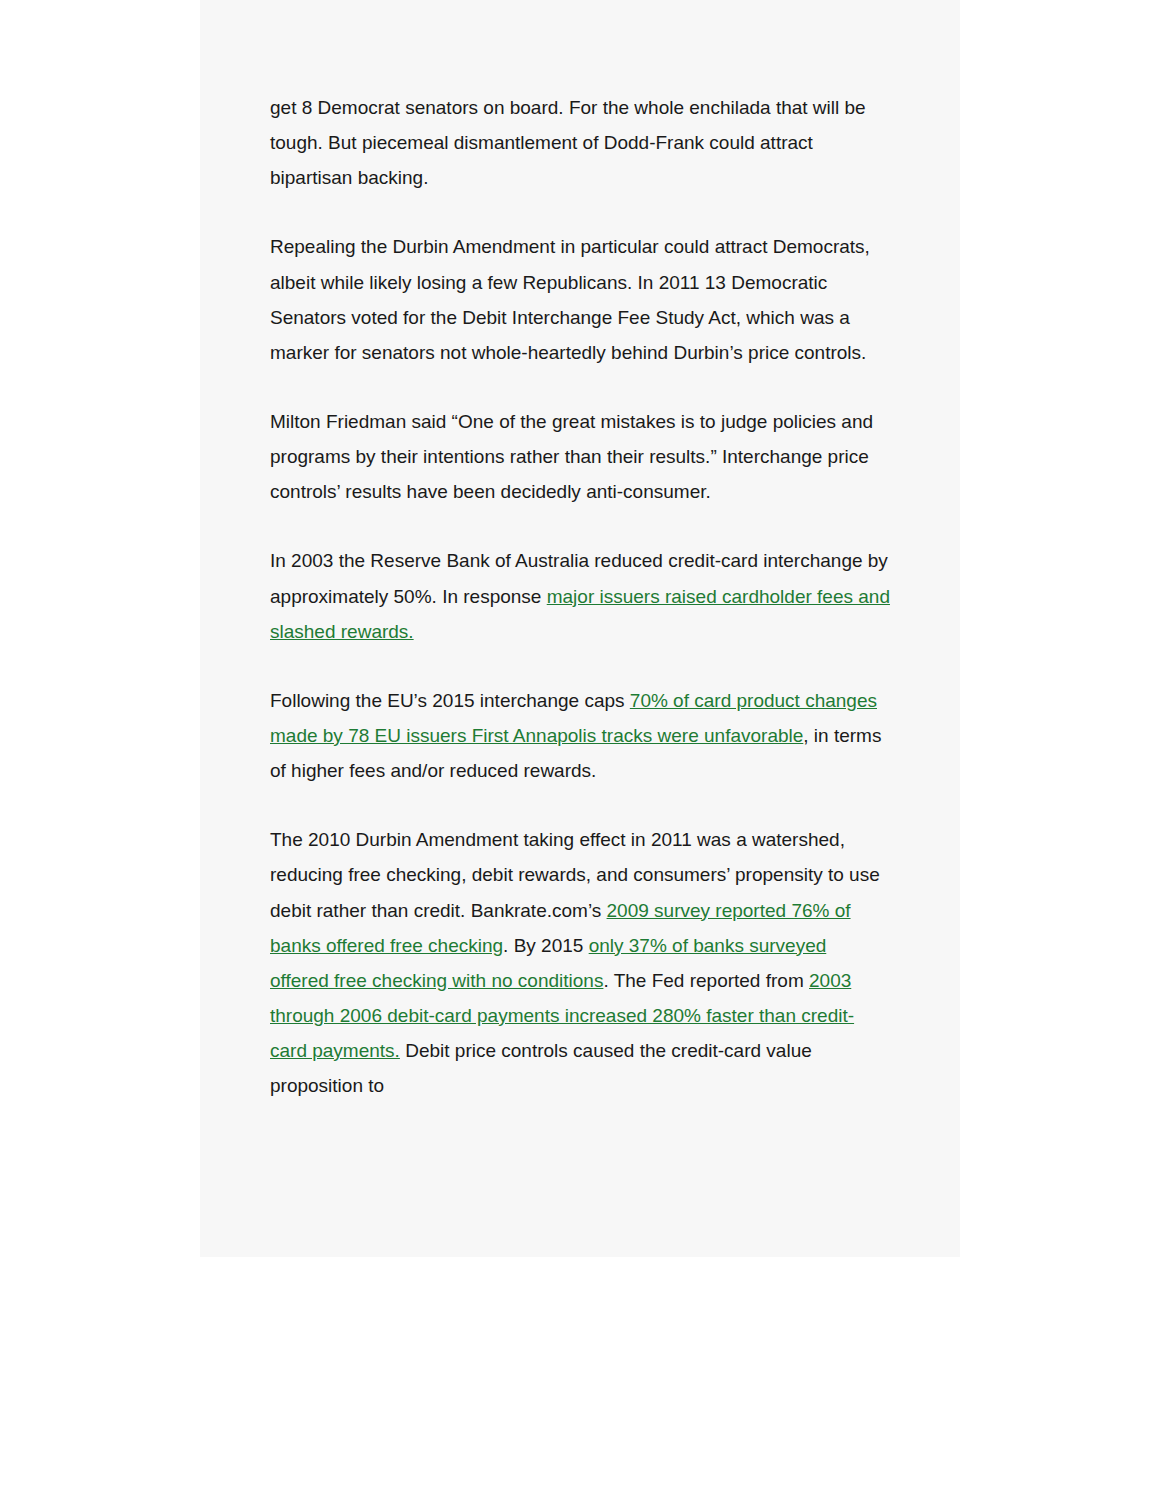get 8 Democrat senators on board. For the whole enchilada that will be tough. But piecemeal dismantlement of Dodd-Frank could attract bipartisan backing.
Repealing the Durbin Amendment in particular could attract Democrats, albeit while likely losing a few Republicans. In 2011 13 Democratic Senators voted for the Debit Interchange Fee Study Act, which was a marker for senators not whole-heartedly behind Durbin’s price controls.
Milton Friedman said “One of the great mistakes is to judge policies and programs by their intentions rather than their results.” Interchange price controls’ results have been decidedly anti-consumer.
In 2003 the Reserve Bank of Australia reduced credit-card interchange by approximately 50%. In response major issuers raised cardholder fees and slashed rewards.
Following the EU’s 2015 interchange caps 70% of card product changes made by 78 EU issuers First Annapolis tracks were unfavorable, in terms of higher fees and/or reduced rewards.
The 2010 Durbin Amendment taking effect in 2011 was a watershed, reducing free checking, debit rewards, and consumers’ propensity to use debit rather than credit. Bankrate.com’s 2009 survey reported 76% of banks offered free checking. By 2015 only 37% of banks surveyed offered free checking with no conditions. The Fed reported from 2003 through 2006 debit-card payments increased 280% faster than credit-card payments. Debit price controls caused the credit-card value proposition to